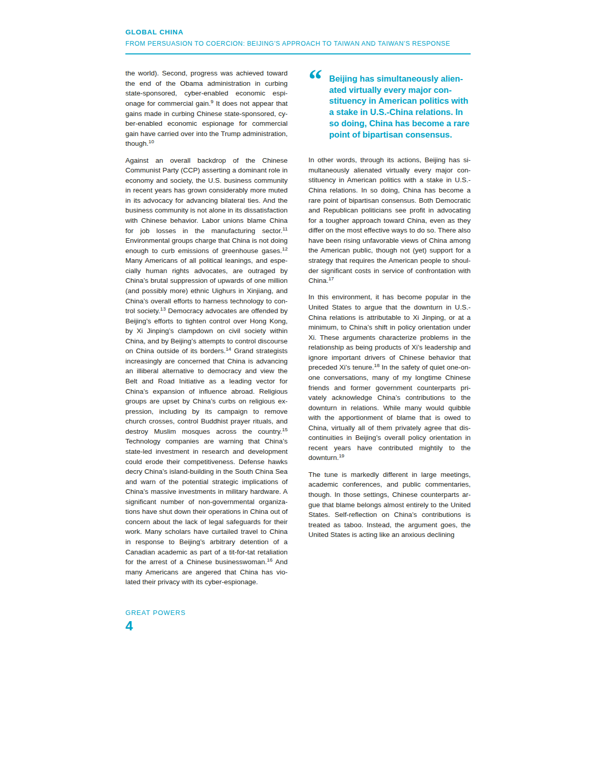Global China
From Persuasion to Coercion: Beijing’s Approach to Taiwan and Taiwan’s Response
the world). Second, progress was achieved toward the end of the Obama administration in curbing state-sponsored, cyber-enabled economic espionage for commercial gain.9 It does not appear that gains made in curbing Chinese state-sponsored, cyber-enabled economic espionage for commercial gain have carried over into the Trump administration, though.10
Against an overall backdrop of the Chinese Communist Party (CCP) asserting a dominant role in economy and society, the U.S. business community in recent years has grown considerably more muted in its advocacy for advancing bilateral ties. And the business community is not alone in its dissatisfaction with Chinese behavior. Labor unions blame China for job losses in the manufacturing sector.11 Environmental groups charge that China is not doing enough to curb emissions of greenhouse gases.12 Many Americans of all political leanings, and especially human rights advocates, are outraged by China’s brutal suppression of upwards of one million (and possibly more) ethnic Uighurs in Xinjiang, and China’s overall efforts to harness technology to control society.13 Democracy advocates are offended by Beijing’s efforts to tighten control over Hong Kong, by Xi Jinping’s clampdown on civil society within China, and by Beijing’s attempts to control discourse on China outside of its borders.14 Grand strategists increasingly are concerned that China is advancing an illiberal alternative to democracy and view the Belt and Road Initiative as a leading vector for China’s expansion of influence abroad. Religious groups are upset by China’s curbs on religious expression, including by its campaign to remove church crosses, control Buddhist prayer rituals, and destroy Muslim mosques across the country.15 Technology companies are warning that China’s state-led investment in research and development could erode their competitiveness. Defense hawks decry China’s island-building in the South China Sea and warn of the potential strategic implications of China’s massive investments in military hardware. A significant number of non-governmental organizations have shut down their operations in China out of concern about the lack of legal safeguards for their work. Many scholars have curtailed travel to China in response to Beijing’s arbitrary detention of a Canadian academic as part of a tit-for-tat retaliation for the arrest of a Chinese businesswoman.16 And many Americans are angered that China has violated their privacy with its cyber-espionage.
“
Beijing has simultaneously alienated virtually every major constituency in American politics with a stake in U.S.-China relations. In so doing, China has become a rare point of bipartisan consensus.
In other words, through its actions, Beijing has simultaneously alienated virtually every major constituency in American politics with a stake in U.S.-China relations. In so doing, China has become a rare point of bipartisan consensus. Both Democratic and Republican politicians see profit in advocating for a tougher approach toward China, even as they differ on the most effective ways to do so. There also have been rising unfavorable views of China among the American public, though not (yet) support for a strategy that requires the American people to shoulder significant costs in service of confrontation with China.17
In this environment, it has become popular in the United States to argue that the downturn in U.S.-China relations is attributable to Xi Jinping, or at a minimum, to China’s shift in policy orientation under Xi. These arguments characterize problems in the relationship as being products of Xi’s leadership and ignore important drivers of Chinese behavior that preceded Xi’s tenure.18 In the safety of quiet one-on-one conversations, many of my longtime Chinese friends and former government counterparts privately acknowledge China’s contributions to the downturn in relations. While many would quibble with the apportionment of blame that is owed to China, virtually all of them privately agree that discontinuities in Beijing’s overall policy orientation in recent years have contributed mightily to the downturn.19
The tune is markedly different in large meetings, academic conferences, and public commentaries, though. In those settings, Chinese counterparts argue that blame belongs almost entirely to the United States. Self-reflection on China’s contributions is treated as taboo. Instead, the argument goes, the United States is acting like an anxious declining
Great Powers
4